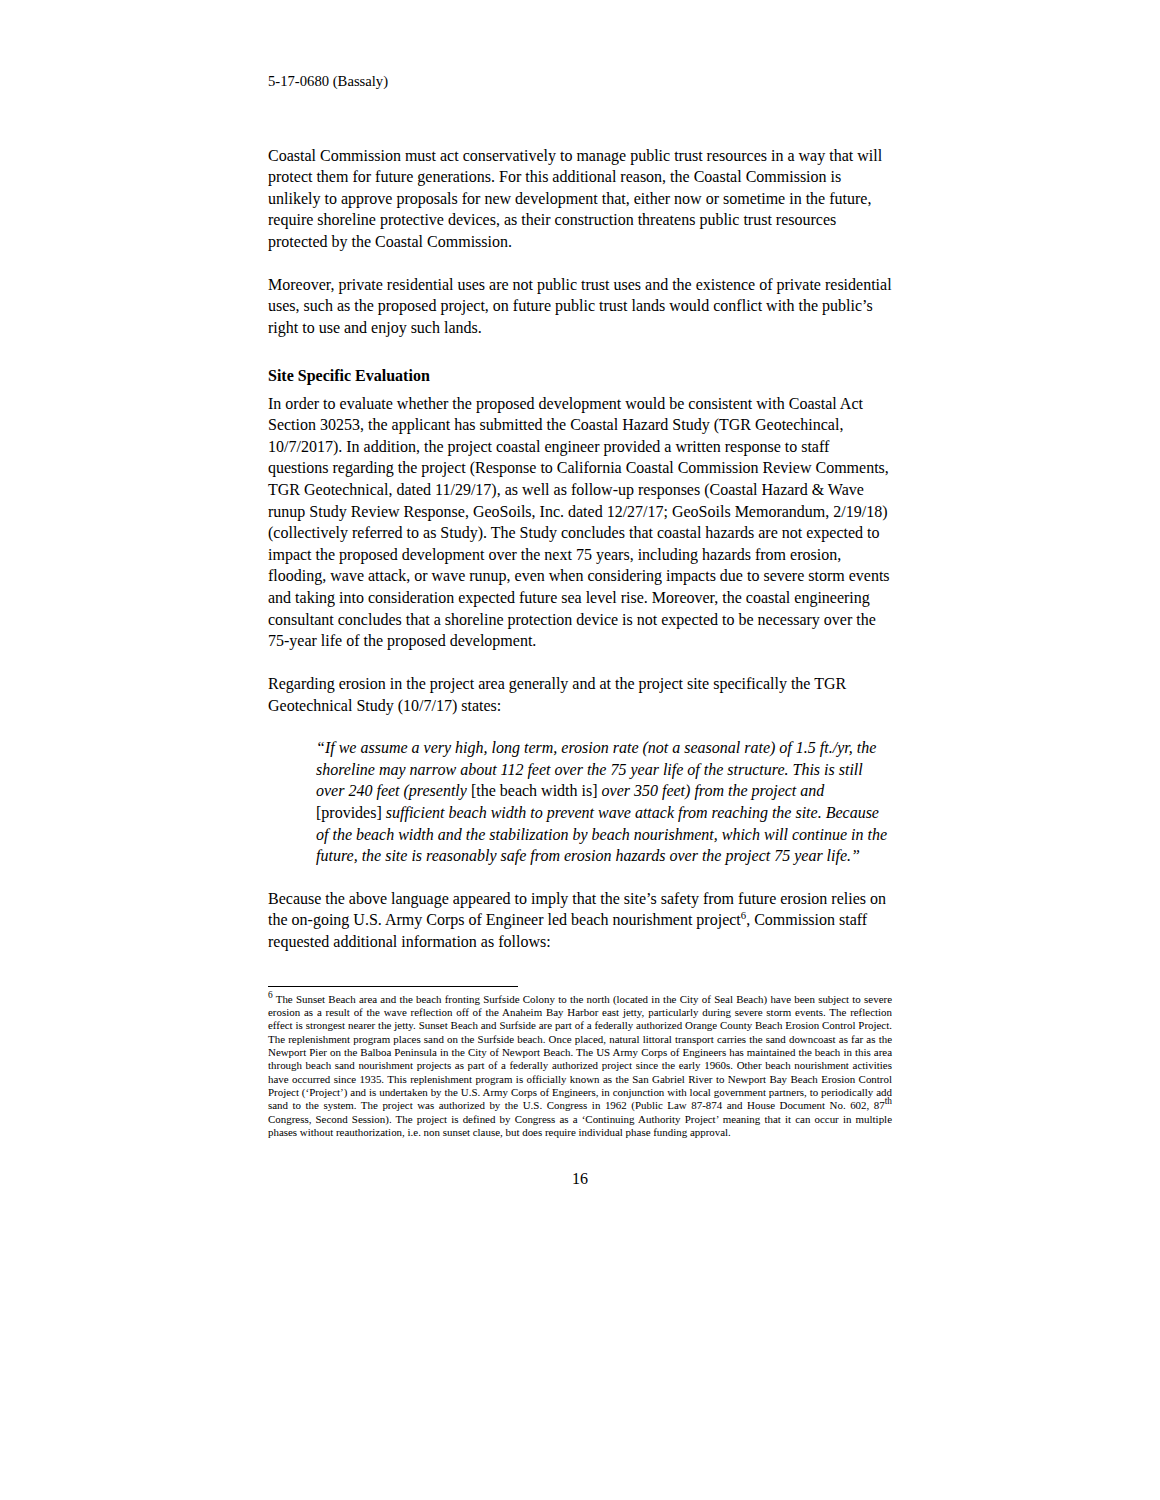5-17-0680 (Bassaly)
Coastal Commission must act conservatively to manage public trust resources in a way that will protect them for future generations. For this additional reason, the Coastal Commission is unlikely to approve proposals for new development that, either now or sometime in the future, require shoreline protective devices, as their construction threatens public trust resources protected by the Coastal Commission.
Moreover, private residential uses are not public trust uses and the existence of private residential uses, such as the proposed project, on future public trust lands would conflict with the public’s right to use and enjoy such lands.
Site Specific Evaluation
In order to evaluate whether the proposed development would be consistent with Coastal Act Section 30253, the applicant has submitted the Coastal Hazard Study (TGR Geotechincal, 10/7/2017). In addition, the project coastal engineer provided a written response to staff questions regarding the project (Response to California Coastal Commission Review Comments, TGR Geotechnical, dated 11/29/17), as well as follow-up responses (Coastal Hazard & Wave runup Study Review Response, GeoSoils, Inc. dated 12/27/17; GeoSoils Memorandum, 2/19/18) (collectively referred to as Study). The Study concludes that coastal hazards are not expected to impact the proposed development over the next 75 years, including hazards from erosion, flooding, wave attack, or wave runup, even when considering impacts due to severe storm events and taking into consideration expected future sea level rise. Moreover, the coastal engineering consultant concludes that a shoreline protection device is not expected to be necessary over the 75-year life of the proposed development.
Regarding erosion in the project area generally and at the project site specifically the TGR Geotechnical Study (10/7/17) states:
“If we assume a very high, long term, erosion rate (not a seasonal rate) of 1.5 ft./yr, the shoreline may narrow about 112 feet over the 75 year life of the structure. This is still over 240 feet (presently [the beach width is] over 350 feet) from the project and [provides] sufficient beach width to prevent wave attack from reaching the site. Because of the beach width and the stabilization by beach nourishment, which will continue in the future, the site is reasonably safe from erosion hazards over the project 75 year life.”
Because the above language appeared to imply that the site’s safety from future erosion relies on the on-going U.S. Army Corps of Engineer led beach nourishment project6, Commission staff requested additional information as follows:
6 The Sunset Beach area and the beach fronting Surfside Colony to the north (located in the City of Seal Beach) have been subject to severe erosion as a result of the wave reflection off of the Anaheim Bay Harbor east jetty, particularly during severe storm events. The reflection effect is strongest nearer the jetty. Sunset Beach and Surfside are part of a federally authorized Orange County Beach Erosion Control Project. The replenishment program places sand on the Surfside beach. Once placed, natural littoral transport carries the sand downcoast as far as the Newport Pier on the Balboa Peninsula in the City of Newport Beach. The US Army Corps of Engineers has maintained the beach in this area through beach sand nourishment projects as part of a federally authorized project since the early 1960s. Other beach nourishment activities have occurred since 1935. This replenishment program is officially known as the San Gabriel River to Newport Bay Beach Erosion Control Project (‘Project’) and is undertaken by the U.S. Army Corps of Engineers, in conjunction with local government partners, to periodically add sand to the system. The project was authorized by the U.S. Congress in 1962 (Public Law 87-874 and House Document No. 602, 87th Congress, Second Session). The project is defined by Congress as a ‘Continuing Authority Project’ meaning that it can occur in multiple phases without reauthorization, i.e. non sunset clause, but does require individual phase funding approval.
16